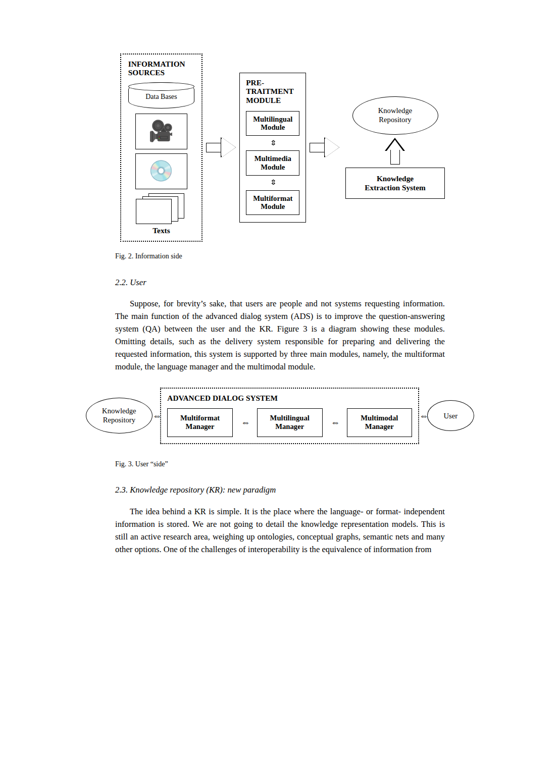INFORMATION
SOURCES
Data Bases
🎥
💿
Texts
PRE-TRAITMENT
MODULE
Multilingual
Module
⇕
Multimedia Module
⇕
Multiformat
Module
Knowledge
Repository
Knowledge
Extraction System
Fig. 2. Information side
2.2. User
Suppose, for brevity’s sake, that users are people and not systems requesting information. The main function of the advanced dialog system (ADS) is to improve the question-answering system (QA) between the user and the KR. Figure 3 is a diagram showing these modules. Omitting details, such as the delivery system responsible for preparing and delivering the requested information, this system is supported by three main modules, namely, the multiformat module, the language manager and the multimodal module.
Knowledge
Repository
⇔
ADVANCED DIALOG SYSTEM
Multiformat
Manager
⇔
Multilingual
Manager
⇔
Multimodal
Manager
⇔
User
Fig. 3. User “side”
2.3. Knowledge repository (KR): new paradigm
The idea behind a KR is simple. It is the place where the language- or format- independent information is stored. We are not going to detail the knowledge representation models. This is still an active research area, weighing up ontologies, conceptual graphs, semantic nets and many other options. One of the challenges of interoperability is the equivalence of information from